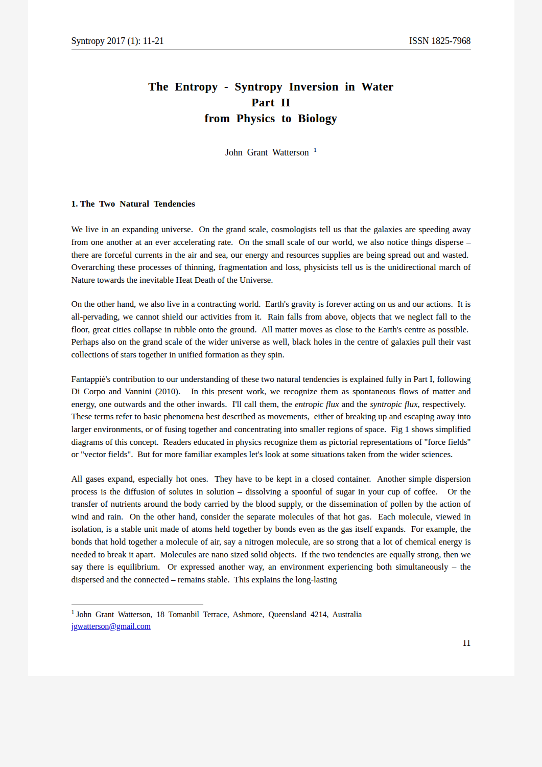Syntropy 2017 (1): 11-21 ISSN 1825-7968
The Entropy - Syntropy Inversion in Water
Part II
from Physics to Biology
John Grant Watterson 1
1. The Two Natural Tendencies
We live in an expanding universe. On the grand scale, cosmologists tell us that the galaxies are speeding away from one another at an ever accelerating rate. On the small scale of our world, we also notice things disperse – there are forceful currents in the air and sea, our energy and resources supplies are being spread out and wasted. Overarching these processes of thinning, fragmentation and loss, physicists tell us is the unidirectional march of Nature towards the inevitable Heat Death of the Universe.
On the other hand, we also live in a contracting world. Earth's gravity is forever acting on us and our actions. It is all-pervading, we cannot shield our activities from it. Rain falls from above, objects that we neglect fall to the floor, great cities collapse in rubble onto the ground. All matter moves as close to the Earth's centre as possible. Perhaps also on the grand scale of the wider universe as well, black holes in the centre of galaxies pull their vast collections of stars together in unified formation as they spin.
Fantappiè's contribution to our understanding of these two natural tendencies is explained fully in Part I, following Di Corpo and Vannini (2010). In this present work, we recognize them as spontaneous flows of matter and energy, one outwards and the other inwards. I'll call them, the entropic flux and the syntropic flux, respectively. These terms refer to basic phenomena best described as movements, either of breaking up and escaping away into larger environments, or of fusing together and concentrating into smaller regions of space. Fig 1 shows simplified diagrams of this concept. Readers educated in physics recognize them as pictorial representations of "force fields" or "vector fields". But for more familiar examples let's look at some situations taken from the wider sciences.
All gases expand, especially hot ones. They have to be kept in a closed container. Another simple dispersion process is the diffusion of solutes in solution – dissolving a spoonful of sugar in your cup of coffee. Or the transfer of nutrients around the body carried by the blood supply, or the dissemination of pollen by the action of wind and rain. On the other hand, consider the separate molecules of that hot gas. Each molecule, viewed in isolation, is a stable unit made of atoms held together by bonds even as the gas itself expands. For example, the bonds that hold together a molecule of air, say a nitrogen molecule, are so strong that a lot of chemical energy is needed to break it apart. Molecules are nano sized solid objects. If the two tendencies are equally strong, then we say there is equilibrium. Or expressed another way, an environment experiencing both simultaneously – the dispersed and the connected – remains stable. This explains the long-lasting
1 John Grant Watterson, 18 Tomanbil Terrace, Ashmore, Queensland 4214, Australia
jgwatterson@gmail.com
11